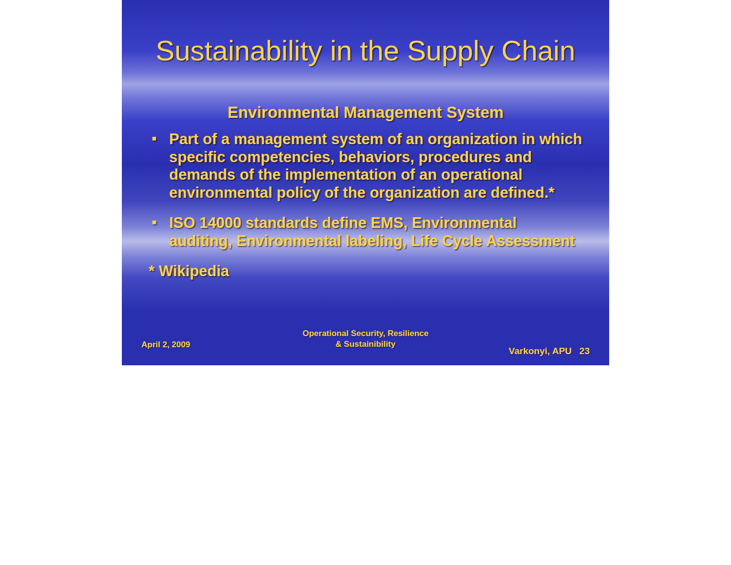Sustainability in the Supply Chain
Environmental Management System
Part of a management system of an organization in which specific competencies, behaviors, procedures and demands of the implementation of an operational environmental policy of the organization are defined.*
ISO 14000 standards define EMS, Environmental auditing, Environmental labeling, Life Cycle Assessment
* Wikipedia
April 2, 2009
Operational Security, Resilience
& Sustainibility
Varkonyi, APU 23